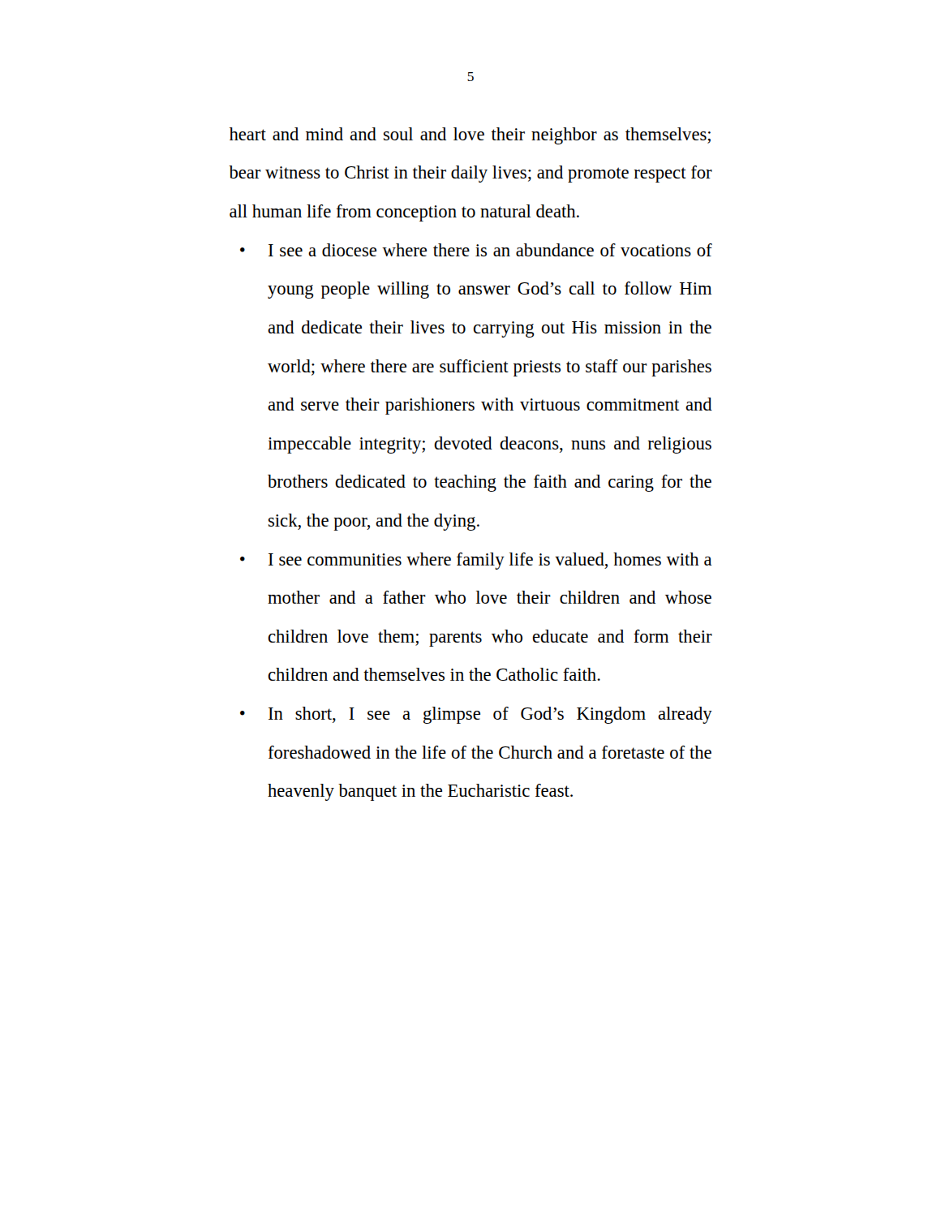5
heart and mind and soul and love their neighbor as themselves; bear witness to Christ in their daily lives; and promote respect for all human life from conception to natural death.
I see a diocese where there is an abundance of vocations of young people willing to answer God’s call to follow Him and dedicate their lives to carrying out His mission in the world; where there are sufficient priests to staff our parishes and serve their parishioners with virtuous commitment and impeccable integrity; devoted deacons, nuns and religious brothers dedicated to teaching the faith and caring for the sick, the poor, and the dying.
I see communities where family life is valued, homes with a mother and a father who love their children and whose children love them; parents who educate and form their children and themselves in the Catholic faith.
In short, I see a glimpse of God’s Kingdom already foreshadowed in the life of the Church and a foretaste of the heavenly banquet in the Eucharistic feast.